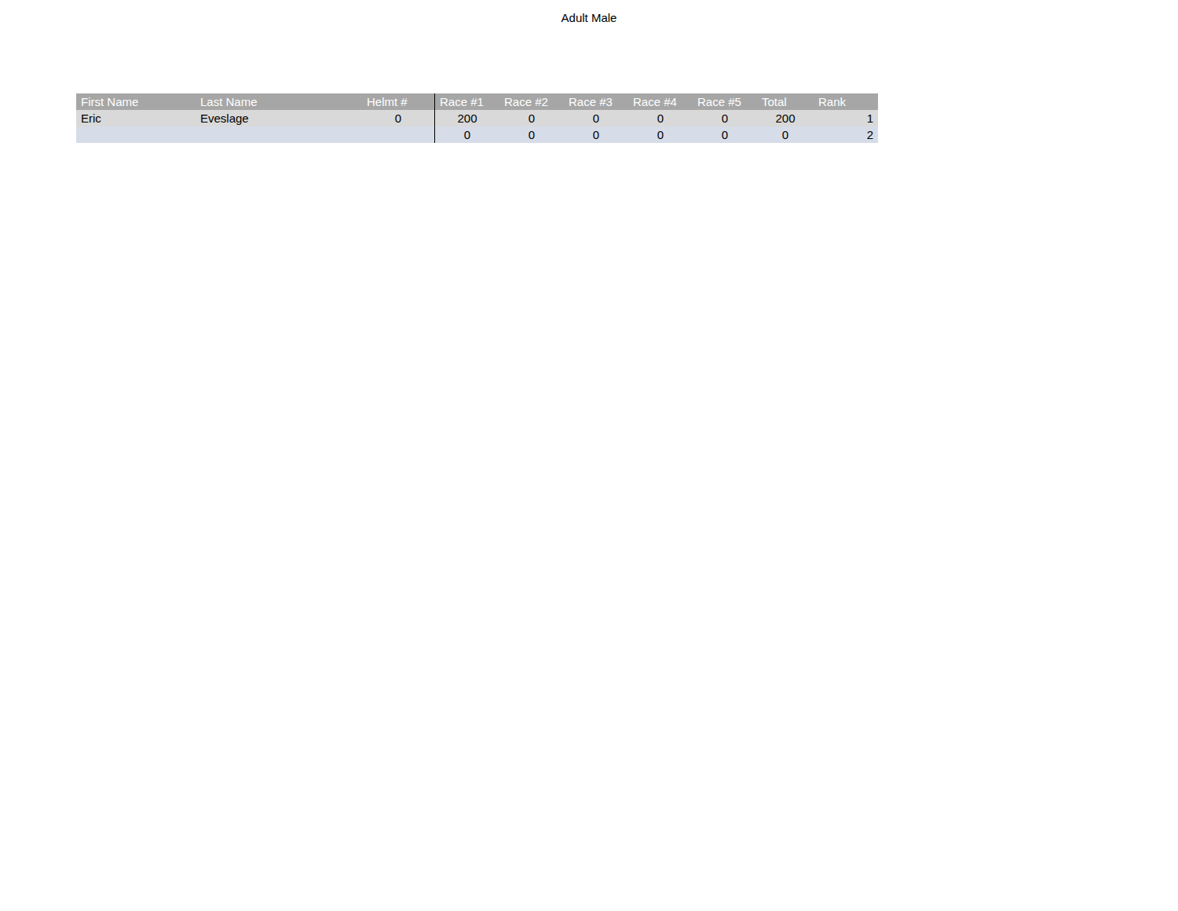Adult Male
| First Name | Last Name | Helmt # | Race #1 | Race #2 | Race #3 | Race #4 | Race #5 | Total | Rank |
| --- | --- | --- | --- | --- | --- | --- | --- | --- | --- |
| Eric | Eveslage | 0 | 200 | 0 | 0 | 0 | 0 | 200 | 1 |
| | | | 0 | 0 | 0 | 0 | 0 | 0 | 2 |